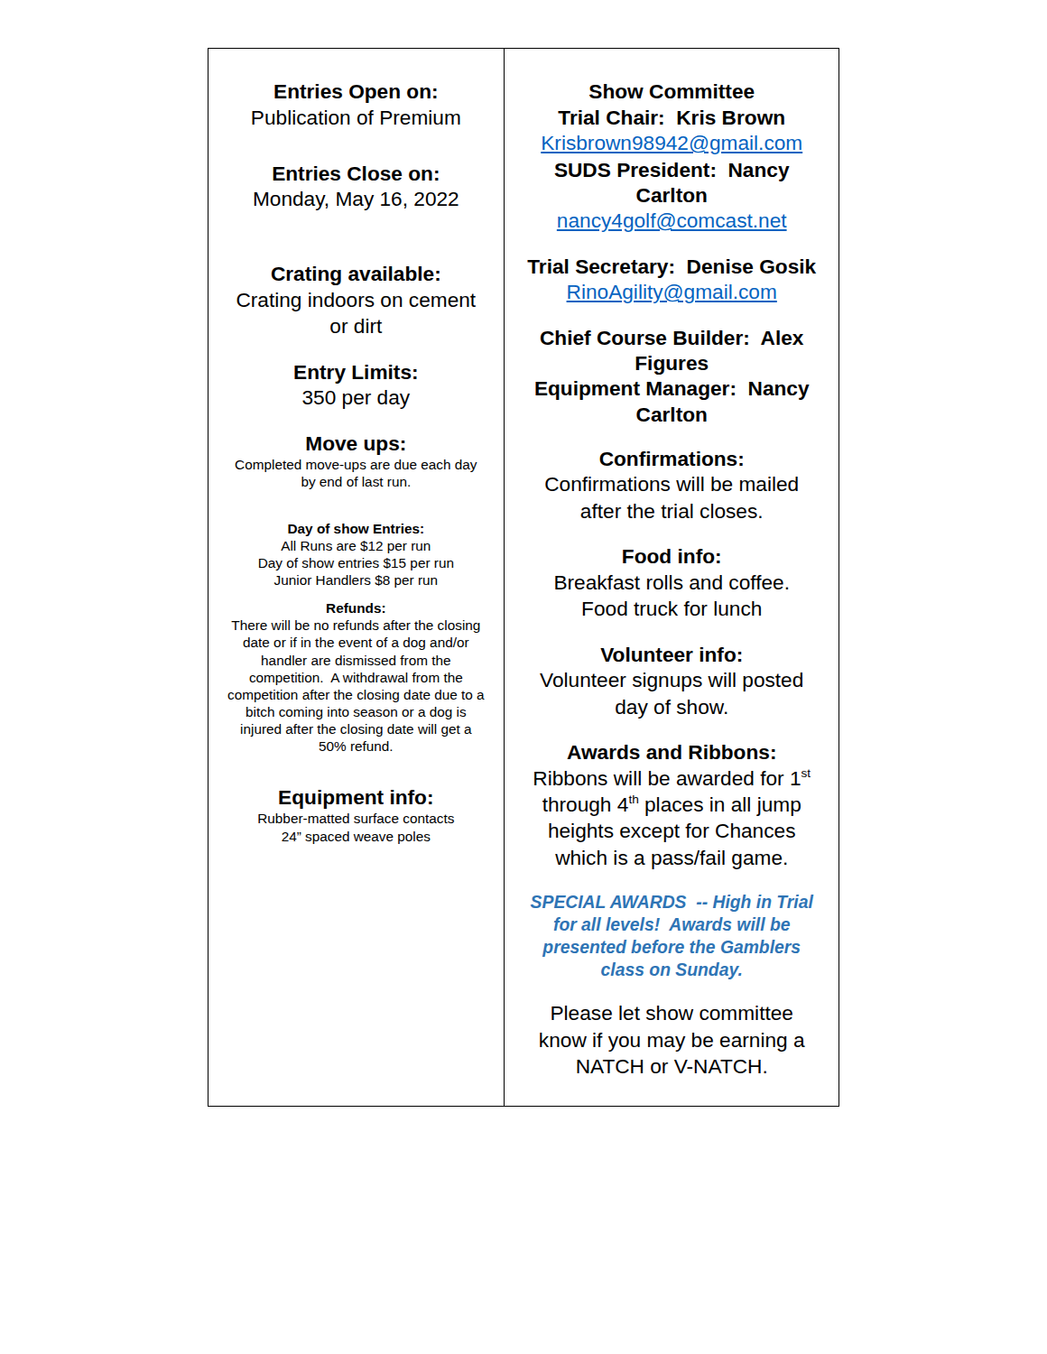Entries Open on:
Publication of Premium
Entries Close on:
Monday, May 16, 2022
Crating available:
Crating indoors on cement or dirt
Entry Limits:
350 per day
Move ups:
Completed move-ups are due each day by end of last run.
Day of show Entries:
All Runs are $12 per run
Day of show entries $15 per run
Junior Handlers $8 per run
Refunds:
There will be no refunds after the closing date or if in the event of a dog and/or handler are dismissed from the competition. A withdrawal from the competition after the closing date due to a bitch coming into season or a dog is injured after the closing date will get a 50% refund.
Equipment info:
Rubber-matted surface contacts
24” spaced weave poles
Show Committee
Trial Chair: Kris Brown
Krisbrown98942@gmail.com
SUDS President: Nancy Carlton
nancy4golf@comcast.net
Trial Secretary: Denise Gosik
RinoAgility@gmail.com
Chief Course Builder: Alex Figures
Equipment Manager: Nancy Carlton
Confirmations:
Confirmations will be mailed after the trial closes.
Food info:
Breakfast rolls and coffee.
Food truck for lunch
Volunteer info:
Volunteer signups will posted day of show.
Awards and Ribbons:
Ribbons will be awarded for 1st through 4th places in all jump heights except for Chances which is a pass/fail game.
SPECIAL AWARDS -- High in Trial for all levels! Awards will be presented before the Gamblers class on Sunday.
Please let show committee know if you may be earning a NATCH or V-NATCH.